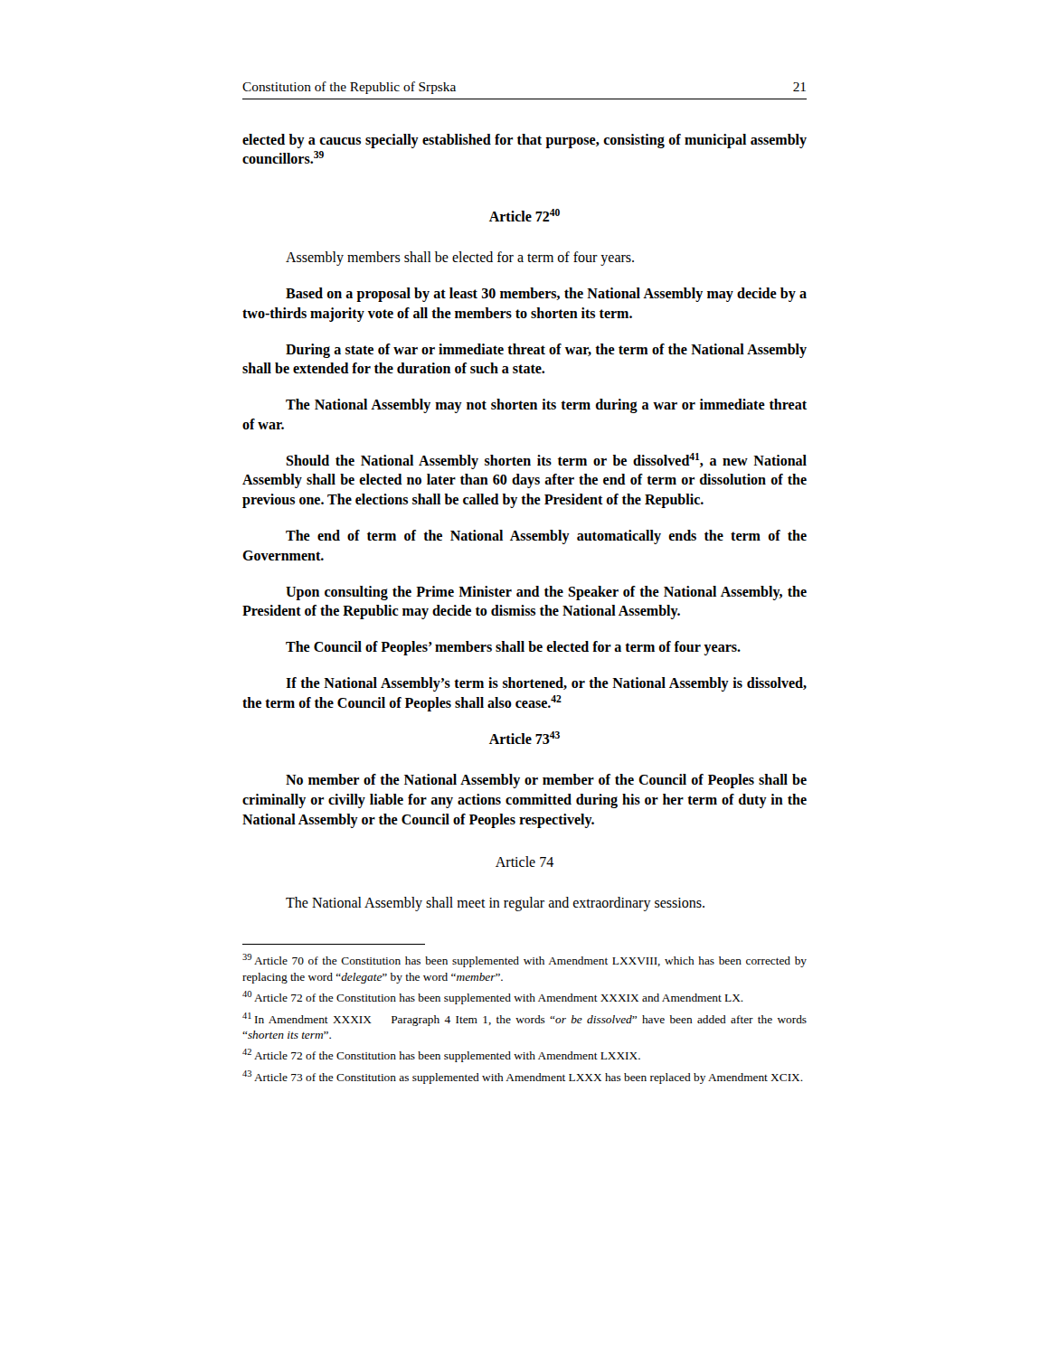Constitution of the Republic of Srpska 21
elected by a caucus specially established for that purpose, consisting of municipal assembly councillors.39
Article 7240
Assembly members shall be elected for a term of four years.
Based on a proposal by at least 30 members, the National Assembly may decide by a two-thirds majority vote of all the members to shorten its term.
During a state of war or immediate threat of war, the term of the National Assembly shall be extended for the duration of such a state.
The National Assembly may not shorten its term during a war or immediate threat of war.
Should the National Assembly shorten its term or be dissolved41, a new National Assembly shall be elected no later than 60 days after the end of term or dissolution of the previous one. The elections shall be called by the President of the Republic.
The end of term of the National Assembly automatically ends the term of the Government.
Upon consulting the Prime Minister and the Speaker of the National Assembly, the President of the Republic may decide to dismiss the National Assembly.
The Council of Peoples’ members shall be elected for a term of four years.
If the National Assembly’s term is shortened, or the National Assembly is dissolved, the term of the Council of Peoples shall also cease.42
Article 7343
No member of the National Assembly or member of the Council of Peoples shall be criminally or civilly liable for any actions committed during his or her term of duty in the National Assembly or the Council of Peoples respectively.
Article 74
The National Assembly shall meet in regular and extraordinary sessions.
39 Article 70 of the Constitution has been supplemented with Amendment LXXVIII, which has been corrected by replacing the word “delegate” by the word “member”.
40 Article 72 of the Constitution has been supplemented with Amendment XXXIX and Amendment LX.
41 In Amendment XXXIX Paragraph 4 Item 1, the words “or be dissolved” have been added after the words “shorten its term”.
42 Article 72 of the Constitution has been supplemented with Amendment LXXIX.
43 Article 73 of the Constitution as supplemented with Amendment LXXX has been replaced by Amendment XCIX.